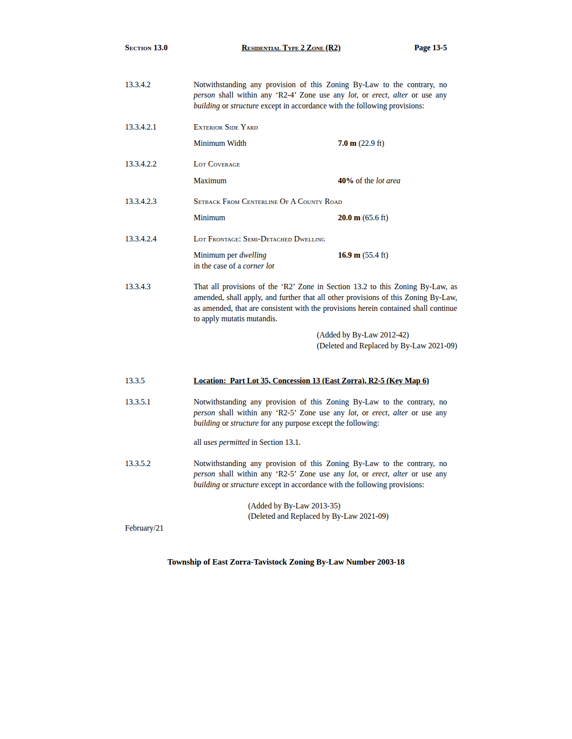Section 13.0
Residential Type 2 Zone (R2)
Page 13-5
13.3.4.2
Notwithstanding any provision of this Zoning By-Law to the contrary, no person shall within any ‘R2-4’ Zone use any lot, or erect, alter or use any building or structure except in accordance with the following provisions:
13.3.4.2.1
Exterior Side Yard
Minimum Width
7.0 m (22.9 ft)
13.3.4.2.2
Lot Coverage
Maximum
40% of the lot area
13.3.4.2.3
Setback From Centerline Of A County Road
Minimum
20.0 m (65.6 ft)
13.3.4.2.4
Lot Frontage: Semi-Detached Dwelling
Minimum per dwelling
in the case of a corner lot
16.9 m (55.4 ft)
13.3.4.3
That all provisions of the ‘R2’ Zone in Section 13.2 to this Zoning By-Law, as amended, shall apply, and further that all other provisions of this Zoning By-Law, as amended, that are consistent with the provisions herein contained shall continue to apply mutatis mutandis.
(Added by By-Law 2012-42)
(Deleted and Replaced by By-Law 2021-09)
13.3.5
Location: Part Lot 35, Concession 13 (East Zorra), R2-5 (Key Map 6)
13.3.5.1
Notwithstanding any provision of this Zoning By-Law to the contrary, no person shall within any ‘R2-5’ Zone use any lot, or erect, alter or use any building or structure for any purpose except the following:
all uses permitted in Section 13.1.
13.3.5.2
Notwithstanding any provision of this Zoning By-Law to the contrary, no person shall within any ‘R2-5’ Zone use any lot, or erect, alter or use any building or structure except in accordance with the following provisions:
(Added by By-Law 2013-35)
(Deleted and Replaced by By-Law 2021-09)
February/21
Township of East Zorra-Tavistock Zoning By-Law Number 2003-18